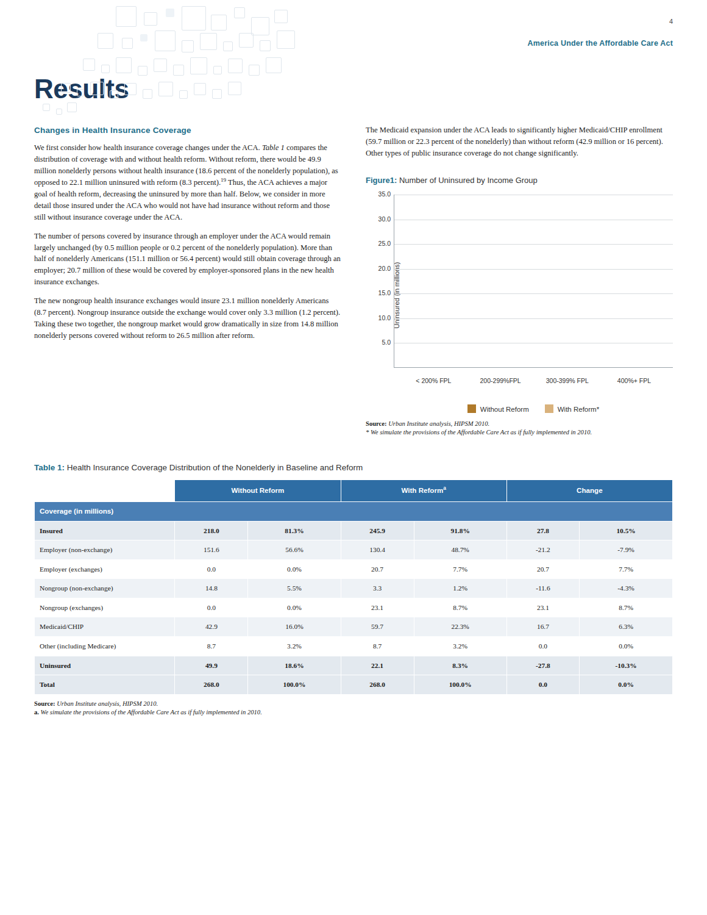4
America Under the Affordable Care Act
Results
Changes in Health Insurance Coverage
We first consider how health insurance coverage changes under the ACA. Table 1 compares the distribution of coverage with and without health reform. Without reform, there would be 49.9 million nonelderly persons without health insurance (18.6 percent of the nonelderly population), as opposed to 22.1 million uninsured with reform (8.3 percent).19 Thus, the ACA achieves a major goal of health reform, decreasing the uninsured by more than half. Below, we consider in more detail those insured under the ACA who would not have had insurance without reform and those still without insurance coverage under the ACA.
The number of persons covered by insurance through an employer under the ACA would remain largely unchanged (by 0.5 million people or 0.2 percent of the nonelderly population). More than half of nonelderly Americans (151.1 million or 56.4 percent) would still obtain coverage through an employer; 20.7 million of these would be covered by employer-sponsored plans in the new health insurance exchanges.
The new nongroup health insurance exchanges would insure 23.1 million nonelderly Americans (8.7 percent). Nongroup insurance outside the exchange would cover only 3.3 million (1.2 percent). Taking these two together, the nongroup market would grow dramatically in size from 14.8 million nonelderly persons covered without reform to 26.5 million after reform.
The Medicaid expansion under the ACA leads to significantly higher Medicaid/CHIP enrollment (59.7 million or 22.3 percent of the nonelderly) than without reform (42.9 million or 16 percent). Other types of public insurance coverage do not change significantly.
Figure1: Number of Uninsured by Income Group
Uninsured (in millions)
35.0
30.0
25.0
20.0
15.0
10.0
5.0
33.1
13.7
< 200% FPL
8.1
3.6
200-299%FPL
3.5
2.0
300-399% FPL
5.2
2.9
400%+ FPL
Without Reform With Reform*
Source: Urban Institute analysis, HIPSM 2010.
* We simulate the provisions of the Affordable Care Act as if fully implemented in 2010.
Table 1: Health Insurance Coverage Distribution of the Nonelderly in Baseline and Reform
| | Without Reform | With Reform a | Change |
| --- | --- | --- | --- |
| Coverage (in millions) |
| Insured | 218.0 | 81.3% | 245.9 | 91.8% | 27.8 | 10.5% |
| Employer (non-exchange) | 151.6 | 56.6% | 130.4 | 48.7% | -21.2 | -7.9% |
| Employer (exchanges) | 0.0 | 0.0% | 20.7 | 7.7% | 20.7 | 7.7% |
| Nongroup (non-exchange) | 14.8 | 5.5% | 3.3 | 1.2% | -11.6 | -4.3% |
| Nongroup (exchanges) | 0.0 | 0.0% | 23.1 | 8.7% | 23.1 | 8.7% |
| Medicaid/CHIP | 42.9 | 16.0% | 59.7 | 22.3% | 16.7 | 6.3% |
| Other (including Medicare) | 8.7 | 3.2% | 8.7 | 3.2% | 0.0 | 0.0% |
| Uninsured | 49.9 | 18.6% | 22.1 | 8.3% | -27.8 | -10.3% |
| Total | 268.0 | 100.0% | 268.0 | 100.0% | 0.0 | 0.0% |
Source: Urban Institute analysis, HIPSM 2010.
a. We simulate the provisions of the Affordable Care Act as if fully implemented in 2010.